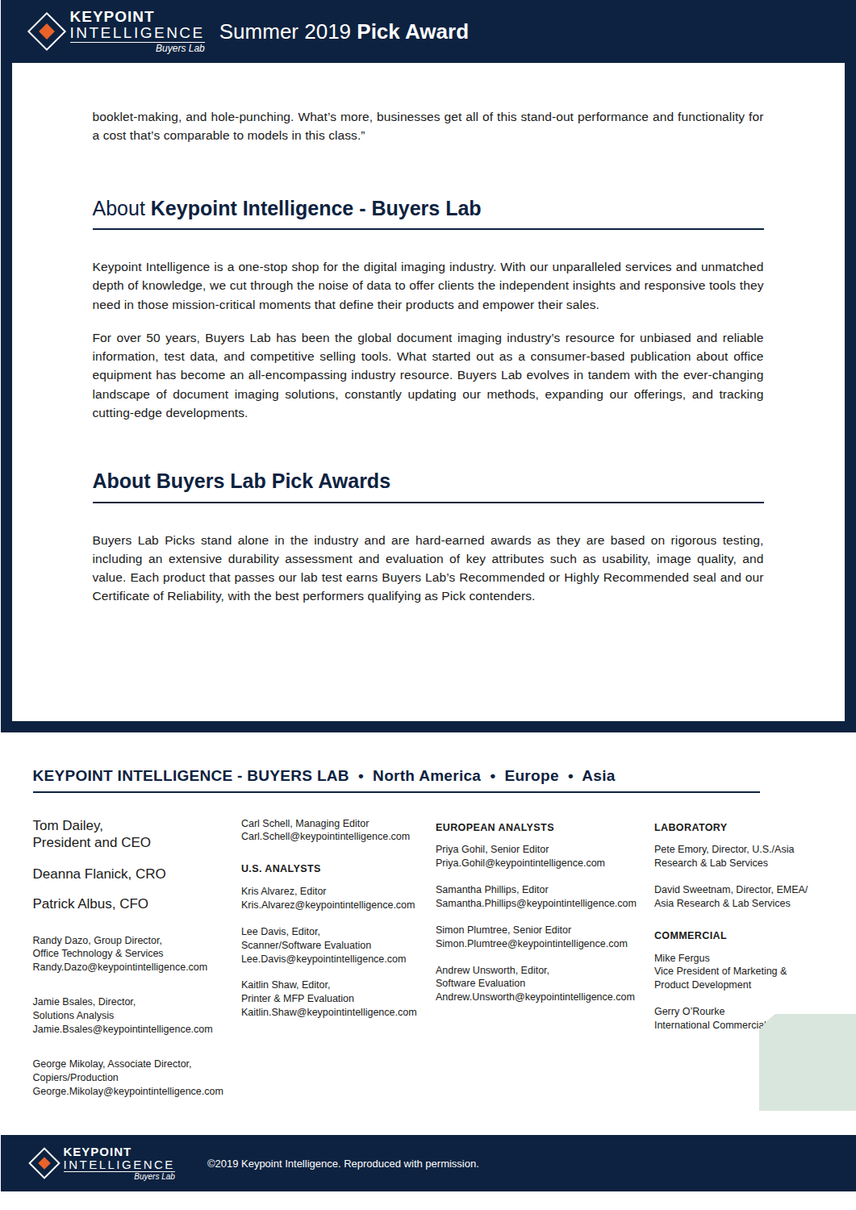KEYPOINT INTELLIGENCE Buyers Lab
Summer 2019 Pick Award
booklet-making, and hole-punching. What’s more, businesses get all of this stand-out performance and functionality for a cost that’s comparable to models in this class.”
About Keypoint Intelligence - Buyers Lab
Keypoint Intelligence is a one-stop shop for the digital imaging industry. With our unparalleled services and unmatched depth of knowledge, we cut through the noise of data to offer clients the independent insights and responsive tools they need in those mission-critical moments that define their products and empower their sales.
For over 50 years, Buyers Lab has been the global document imaging industry’s resource for unbiased and reliable information, test data, and competitive selling tools. What started out as a consumer-based publication about office equipment has become an all-encompassing industry resource. Buyers Lab evolves in tandem with the ever-changing landscape of document imaging solutions, constantly updating our methods, expanding our offerings, and tracking cutting-edge developments.
About Buyers Lab Pick Awards
Buyers Lab Picks stand alone in the industry and are hard-earned awards as they are based on rigorous testing, including an extensive durability assessment and evaluation of key attributes such as usability, image quality, and value. Each product that passes our lab test earns Buyers Lab’s Recommended or Highly Recommended seal and our Certificate of Reliability, with the best performers qualifying as Pick contenders.
KEYPOINT INTELLIGENCE - BUYERS LAB • North America • Europe • Asia
Tom Dailey,
President and CEO
Deanna Flanick, CRO
Patrick Albus, CFO
Randy Dazo, Group Director,
Office Technology & Services
Randy.Dazo@keypointintelligence.com
Jamie Bsales, Director,
Solutions Analysis
Jamie.Bsales@keypointintelligence.com
George Mikolay, Associate Director,
Copiers/Production
George.Mikolay@keypointintelligence.com
Carl Schell, Managing Editor
Carl.Schell@keypointintelligence.com
U.S. ANALYSTS
Kris Alvarez, Editor
Kris.Alvarez@keypointintelligence.com
Lee Davis, Editor,
Scanner/Software Evaluation
Lee.Davis@keypointintelligence.com
Kaitlin Shaw, Editor,
Printer & MFP Evaluation
Kaitlin.Shaw@keypointintelligence.com
EUROPEAN ANALYSTS
Priya Gohil, Senior Editor
Priya.Gohil@keypointintelligence.com
Samantha Phillips, Editor
Samantha.Phillips@keypointintelligence.com
Simon Plumtree, Senior Editor
Simon.Plumtree@keypointintelligence.com
Andrew Unsworth, Editor,
Software Evaluation
Andrew.Unsworth@keypointintelligence.com
LABORATORY
Pete Emory, Director, U.S./Asia
Research & Lab Services
David Sweetnam, Director, EMEA/
Asia Research & Lab Services
COMMERCIAL
Mike Fergus
Vice President of Marketing &
Product Development
Gerry O’Rourke
International Commercial Director
KEYPOINT INTELLIGENCE Buyers Lab
©2019 Keypoint Intelligence. Reproduced with permission.